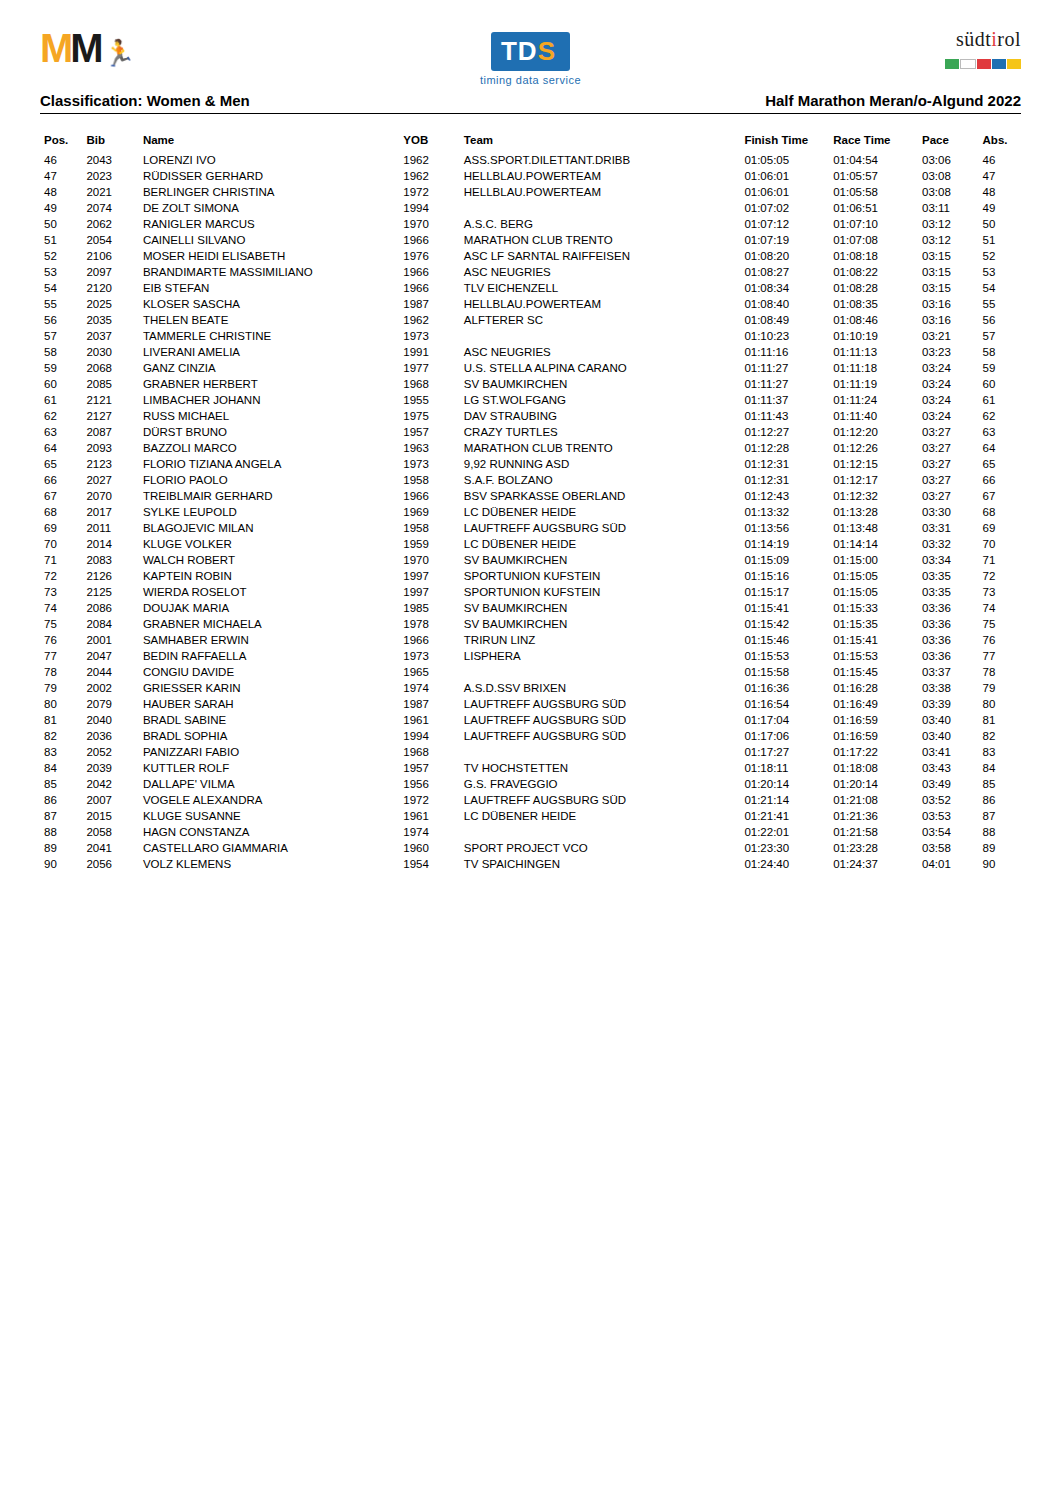MM🏃
TDS
timing data service
südtirol
Classification: Women & Men
Half Marathon Meran/o-Algund 2022
| Pos. | Bib | Name | YOB | Team | Finish Time | Race Time | Pace | Abs. |
| --- | --- | --- | --- | --- | --- | --- | --- | --- |
| 46 | 2043 | LORENZI IVO | 1962 | ASS.SPORT.DILETTANT.DRIBB | 01:05:05 | 01:04:54 | 03:06 | 46 |
| 47 | 2023 | RÜDISSER GERHARD | 1962 | HELLBLAU.POWERTEAM | 01:06:01 | 01:05:57 | 03:08 | 47 |
| 48 | 2021 | BERLINGER CHRISTINA | 1972 | HELLBLAU.POWERTEAM | 01:06:01 | 01:05:58 | 03:08 | 48 |
| 49 | 2074 | DE ZOLT SIMONA | 1994 | | 01:07:02 | 01:06:51 | 03:11 | 49 |
| 50 | 2062 | RANIGLER MARCUS | 1970 | A.S.C. BERG | 01:07:12 | 01:07:10 | 03:12 | 50 |
| 51 | 2054 | CAINELLI SILVANO | 1966 | MARATHON CLUB TRENTO | 01:07:19 | 01:07:08 | 03:12 | 51 |
| 52 | 2106 | MOSER HEIDI ELISABETH | 1976 | ASC LF SARNTAL RAIFFEISEN | 01:08:20 | 01:08:18 | 03:15 | 52 |
| 53 | 2097 | BRANDIMARTE MASSIMILIANO | 1966 | ASC NEUGRIES | 01:08:27 | 01:08:22 | 03:15 | 53 |
| 54 | 2120 | EIB STEFAN | 1966 | TLV EICHENZELL | 01:08:34 | 01:08:28 | 03:15 | 54 |
| 55 | 2025 | KLOSER SASCHA | 1987 | HELLBLAU.POWERTEAM | 01:08:40 | 01:08:35 | 03:16 | 55 |
| 56 | 2035 | THELEN BEATE | 1962 | ALFTERER SC | 01:08:49 | 01:08:46 | 03:16 | 56 |
| 57 | 2037 | TAMMERLE CHRISTINE | 1973 | | 01:10:23 | 01:10:19 | 03:21 | 57 |
| 58 | 2030 | LIVERANI AMELIA | 1991 | ASC NEUGRIES | 01:11:16 | 01:11:13 | 03:23 | 58 |
| 59 | 2068 | GANZ CINZIA | 1977 | U.S. STELLA ALPINA CARANO | 01:11:27 | 01:11:18 | 03:24 | 59 |
| 60 | 2085 | GRABNER HERBERT | 1968 | SV BAUMKIRCHEN | 01:11:27 | 01:11:19 | 03:24 | 60 |
| 61 | 2121 | LIMBACHER JOHANN | 1955 | LG ST.WOLFGANG | 01:11:37 | 01:11:24 | 03:24 | 61 |
| 62 | 2127 | RUSS MICHAEL | 1975 | DAV STRAUBING | 01:11:43 | 01:11:40 | 03:24 | 62 |
| 63 | 2087 | DÜRST BRUNO | 1957 | CRAZY TURTLES | 01:12:27 | 01:12:20 | 03:27 | 63 |
| 64 | 2093 | BAZZOLI MARCO | 1963 | MARATHON CLUB TRENTO | 01:12:28 | 01:12:26 | 03:27 | 64 |
| 65 | 2123 | FLORIO TIZIANA ANGELA | 1973 | 9,92 RUNNING ASD | 01:12:31 | 01:12:15 | 03:27 | 65 |
| 66 | 2027 | FLORIO PAOLO | 1958 | S.A.F. BOLZANO | 01:12:31 | 01:12:17 | 03:27 | 66 |
| 67 | 2070 | TREIBLMAIR GERHARD | 1966 | BSV SPARKASSE OBERLAND | 01:12:43 | 01:12:32 | 03:27 | 67 |
| 68 | 2017 | SYLKE LEUPOLD | 1969 | LC DÜBENER HEIDE | 01:13:32 | 01:13:28 | 03:30 | 68 |
| 69 | 2011 | BLAGOJEVIC MILAN | 1958 | LAUFTREFF AUGSBURG SÜD | 01:13:56 | 01:13:48 | 03:31 | 69 |
| 70 | 2014 | KLUGE VOLKER | 1959 | LC DÜBENER HEIDE | 01:14:19 | 01:14:14 | 03:32 | 70 |
| 71 | 2083 | WALCH ROBERT | 1970 | SV BAUMKIRCHEN | 01:15:09 | 01:15:00 | 03:34 | 71 |
| 72 | 2126 | KAPTEIN ROBIN | 1997 | SPORTUNION KUFSTEIN | 01:15:16 | 01:15:05 | 03:35 | 72 |
| 73 | 2125 | WIERDA ROSELOT | 1997 | SPORTUNION KUFSTEIN | 01:15:17 | 01:15:05 | 03:35 | 73 |
| 74 | 2086 | DOUJAK MARIA | 1985 | SV BAUMKIRCHEN | 01:15:41 | 01:15:33 | 03:36 | 74 |
| 75 | 2084 | GRABNER MICHAELA | 1978 | SV BAUMKIRCHEN | 01:15:42 | 01:15:35 | 03:36 | 75 |
| 76 | 2001 | SAMHABER ERWIN | 1966 | TRIRUN LINZ | 01:15:46 | 01:15:41 | 03:36 | 76 |
| 77 | 2047 | BEDIN RAFFAELLA | 1973 | LISPHERA | 01:15:53 | 01:15:53 | 03:36 | 77 |
| 78 | 2044 | CONGIU DAVIDE | 1965 | | 01:15:58 | 01:15:45 | 03:37 | 78 |
| 79 | 2002 | GRIESSER KARIN | 1974 | A.S.D.SSV BRIXEN | 01:16:36 | 01:16:28 | 03:38 | 79 |
| 80 | 2079 | HAUBER SARAH | 1987 | LAUFTREFF AUGSBURG SÜD | 01:16:54 | 01:16:49 | 03:39 | 80 |
| 81 | 2040 | BRADL SABINE | 1961 | LAUFTREFF AUGSBURG SÜD | 01:17:04 | 01:16:59 | 03:40 | 81 |
| 82 | 2036 | BRADL SOPHIA | 1994 | LAUFTREFF AUGSBURG SÜD | 01:17:06 | 01:16:59 | 03:40 | 82 |
| 83 | 2052 | PANIZZARI FABIO | 1968 | | 01:17:27 | 01:17:22 | 03:41 | 83 |
| 84 | 2039 | KUTTLER ROLF | 1957 | TV HOCHSTETTEN | 01:18:11 | 01:18:08 | 03:43 | 84 |
| 85 | 2042 | DALLAPE' VILMA | 1956 | G.S. FRAVEGGIO | 01:20:14 | 01:20:14 | 03:49 | 85 |
| 86 | 2007 | VOGELE ALEXANDRA | 1972 | LAUFTREFF AUGSBURG SÜD | 01:21:14 | 01:21:08 | 03:52 | 86 |
| 87 | 2015 | KLUGE SUSANNE | 1961 | LC DÜBENER HEIDE | 01:21:41 | 01:21:36 | 03:53 | 87 |
| 88 | 2058 | HAGN CONSTANZA | 1974 | | 01:22:01 | 01:21:58 | 03:54 | 88 |
| 89 | 2041 | CASTELLARO GIAMMARIA | 1960 | SPORT PROJECT VCO | 01:23:30 | 01:23:28 | 03:58 | 89 |
| 90 | 2056 | VOLZ KLEMENS | 1954 | TV SPAICHINGEN | 01:24:40 | 01:24:37 | 04:01 | 90 |